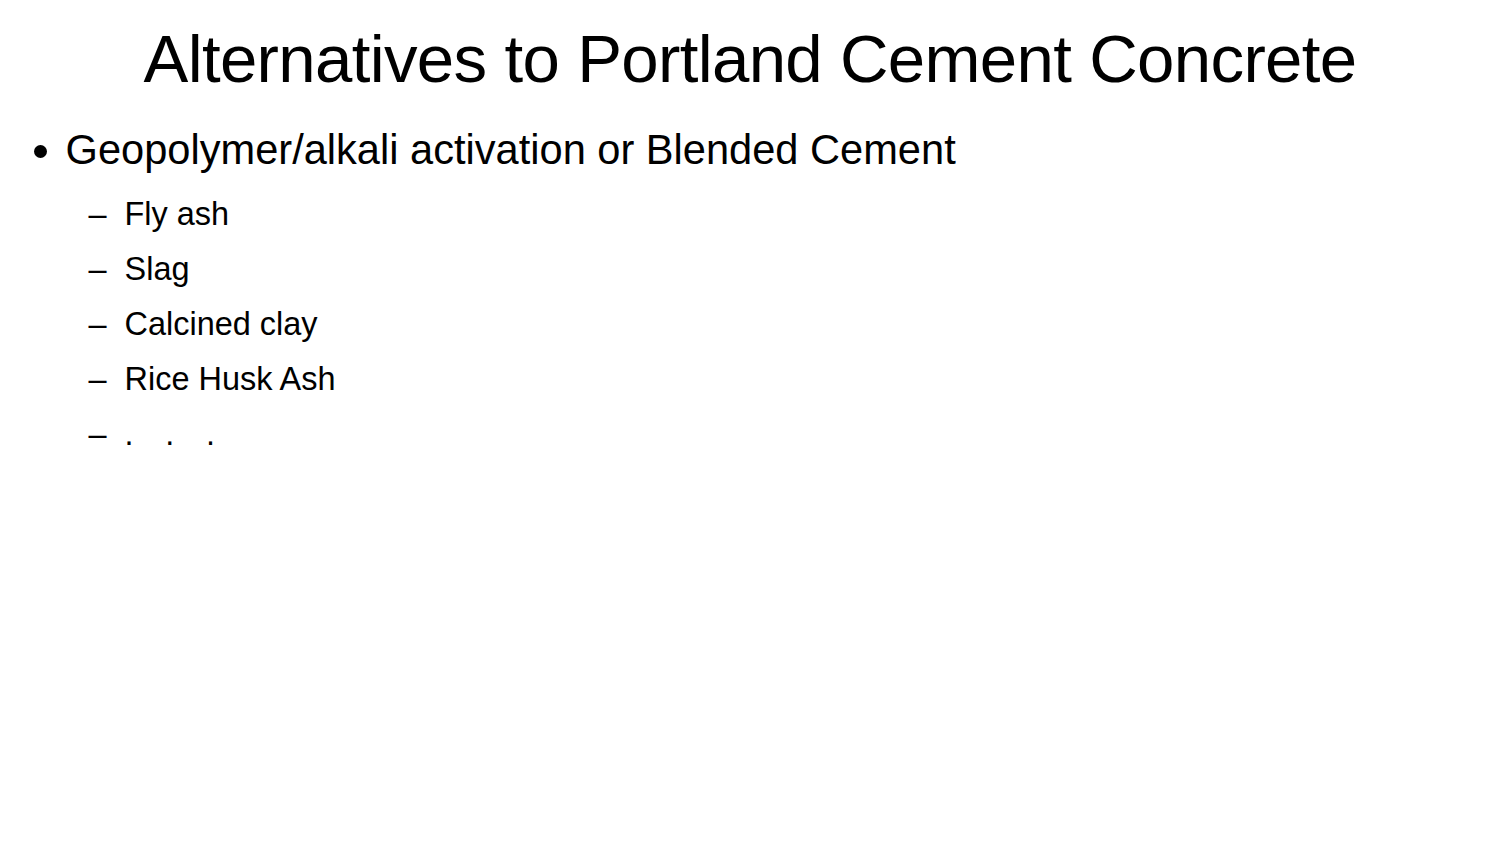Alternatives to Portland Cement Concrete
Geopolymer/alkali activation or Blended Cement
Fly ash
Slag
Calcined clay
Rice Husk Ash
. . .